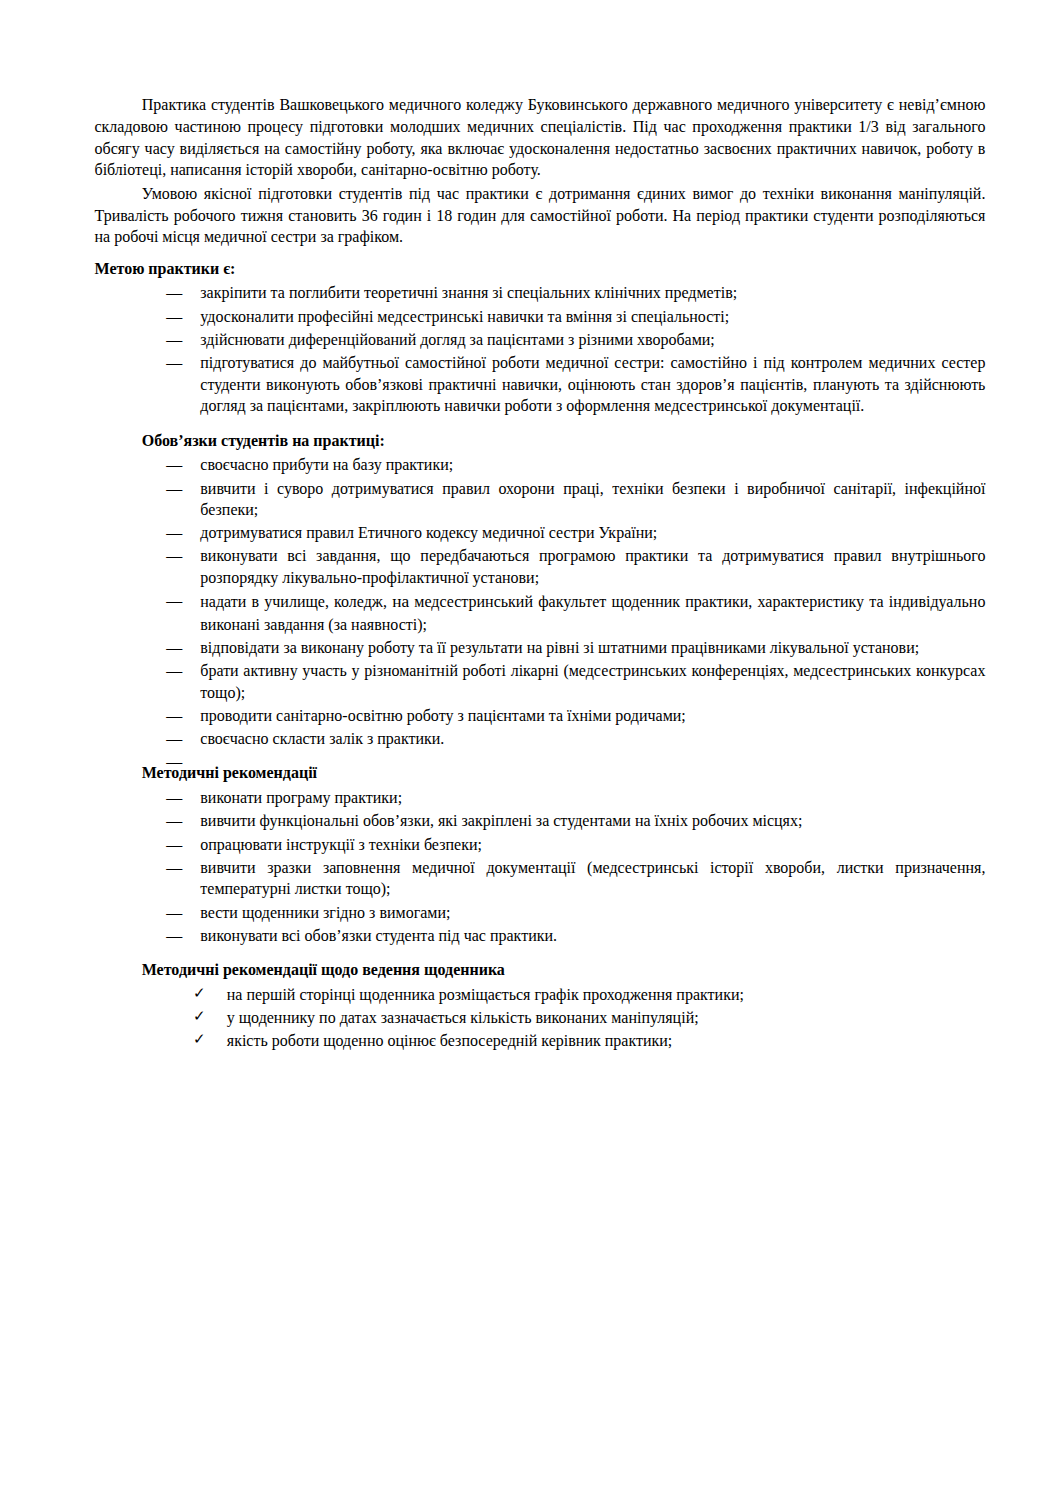Практика студентів Вашковецького медичного коледжу Буковинського державного медичного університету є невід’ємною складовою частиною процесу підготовки молодших медичних спеціалістів. Під час проходження практики 1/3 від загального обсягу часу виділяється на самостійну роботу, яка включає удосконалення недостатньо засвоєних практичних навичок, роботу в бібліотеці, написання історій хвороби, санітарно-освітню роботу.
Умовою якісної підготовки студентів під час практики є дотримання єдиних вимог до техніки виконання манiпуляцій. Тривалість робочого тижня становить 36 годин і 18 годин для самостійної роботи. На період практики студенти розподіляються на робочі місця медичної сестри за графіком.
Метою практики є:
закріпити та поглибити теоретичні знання зі спеціальних клінічних предметів;
удосконалити професійні медсестринські навички та вміння зі спеціальності;
здійснювати диференційований догляд за пацієнтами з різними хворобами;
підготуватися до майбутньої самостійної роботи медичної сестри: самостійно і під контролем медичних сестер студенти виконують обов’язкові практичні навички, оцінюють стан здоров’я пацієнтів, планують та здійснюють догляд за пацієнтами, закріплюють навички роботи з оформлення медсестринської документації.
Обов’язки студентів на практиці:
своєчасно прибути на базу практики;
вивчити і суворо дотримуватися правил охорони праці, техніки безпеки і виробничої санітарії, інфекційної безпеки;
дотримуватися правил Етичного кодексу медичної сестри України;
виконувати всі завдання, що передбачаються програмою практики та дотримуватися правил внутрішнього розпорядку лікувально-профілактичної установи;
надати в училище, коледж, на медсестринський факультет щоденник практики, характеристику та індивідуально виконані завдання (за наявності);
відповідати за виконану роботу та її результати на рівні зі штатними працівниками лікувальної установи;
брати активну участь у різноманітній роботі лікарні (медсестринських конференціях, медсестринських конкурсах тощо);
проводити санітарно-освітню роботу з пацієнтами та їхніми родичами;
своєчасно скласти залік з практики.
Методичні рекомендації
виконати програму практики;
вивчити функціональні обов’язки, які закріплені за студентами на їхніх робочих місцях;
опрацювати інструкції з техніки безпеки;
вивчити зразки заповнення медичної документації (медсестринські історії хвороби, листки призначення, температурні листки тощо);
вести щоденники згідно з вимогами;
виконувати всі обов’язки студента під час практики.
Методичні рекомендації щодо ведення щоденника
на першій сторінці щоденника розміщається графік проходження практики;
у щоденнику по датах зазначається кількість виконаних манiпуляцій;
якість роботи щоденно оцінює безпосередній керівник практики;